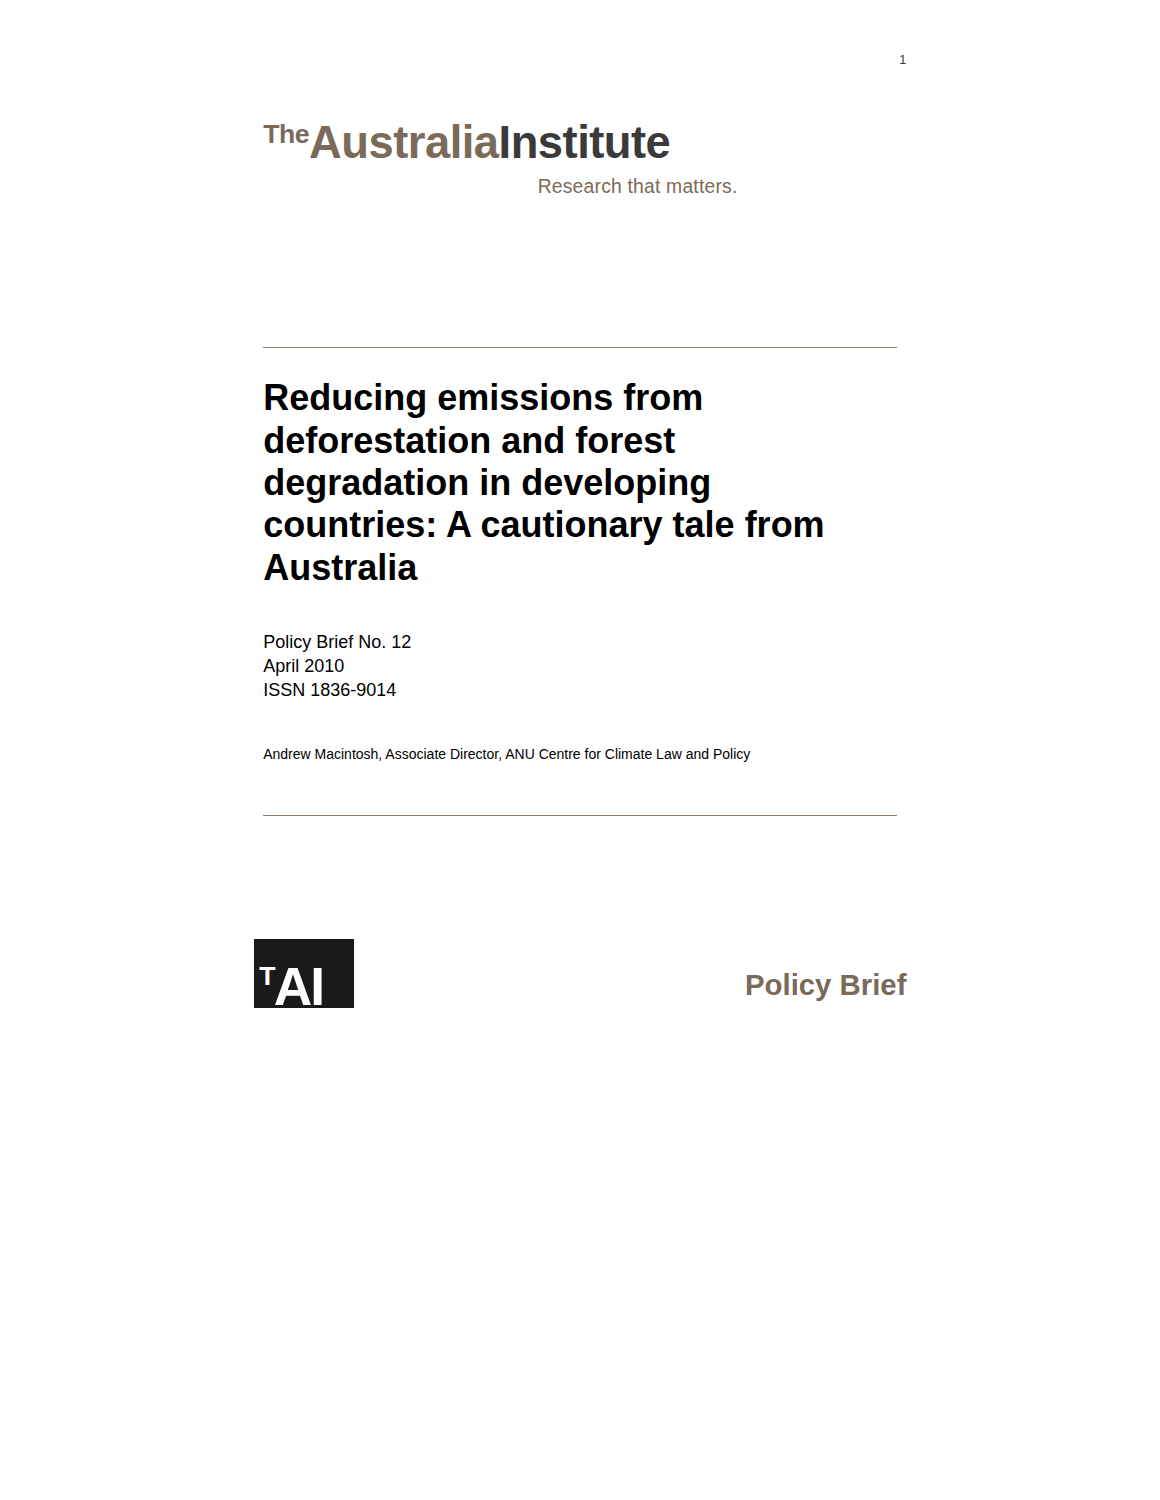1
The Australia Institute
Research that matters.
Reducing emissions from deforestation and forest degradation in developing countries: A cautionary tale from Australia
Policy Brief No. 12
April 2010
ISSN 1836-9014
Andrew Macintosh, Associate Director, ANU Centre for Climate Law and Policy
TAI
Policy Brief